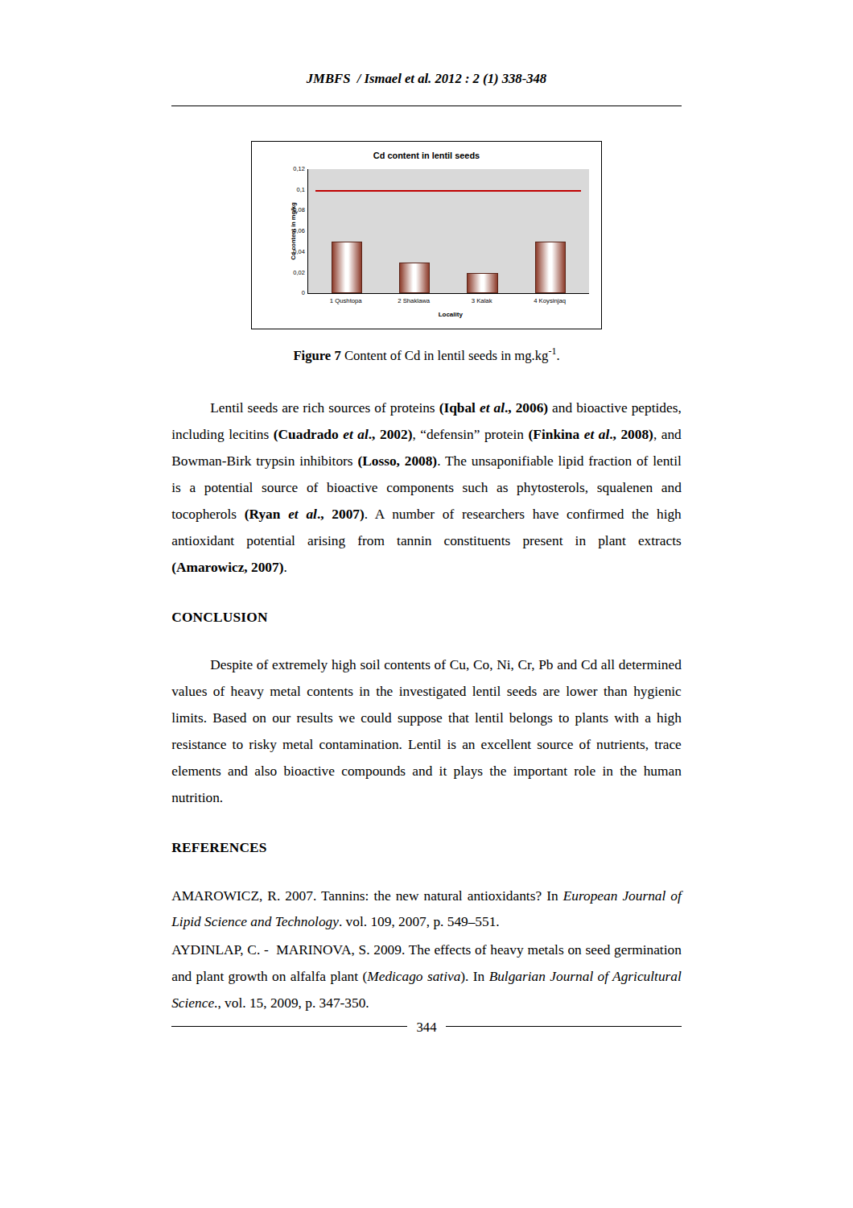JMBFS / Ismael et al. 2012 : 2 (1) 338-348
Cd content in lentil seeds
Cd content in mg/kg
0,12 0,1 0,08 0,06 0,04 0,02 0
1 Qushtopa 2 Shaklawa 3 Kalak 4 Koysinjaq
Locality
Figure 7 Content of Cd in lentil seeds in mg.kg-1.
Lentil seeds are rich sources of proteins (Iqbal et al., 2006) and bioactive peptides, including lecitins (Cuadrado et al., 2002), “defensin” protein (Finkina et al., 2008), and Bowman-Birk trypsin inhibitors (Losso, 2008). The unsaponifiable lipid fraction of lentil is a potential source of bioactive components such as phytosterols, squalenen and tocopherols (Ryan et al., 2007). A number of researchers have confirmed the high antioxidant potential arising from tannin constituents present in plant extracts (Amarowicz, 2007).
Conclusion
Despite of extremely high soil contents of Cu, Co, Ni, Cr, Pb and Cd all determined values of heavy metal contents in the investigated lentil seeds are lower than hygienic limits. Based on our results we could suppose that lentil belongs to plants with a high resistance to risky metal contamination. Lentil is an excellent source of nutrients, trace elements and also bioactive compounds and it plays the important role in the human nutrition.
References
AMAROWICZ, R. 2007. Tannins: the new natural antioxidants? In European Journal of Lipid Science and Technology. vol. 109, 2007, p. 549–551.
AYDINLAP, C. - MARINOVA, S. 2009. The effects of heavy metals on seed germination and plant growth on alfalfa plant (Medicago sativa). In Bulgarian Journal of Agricultural Science., vol. 15, 2009, p. 347-350.
344